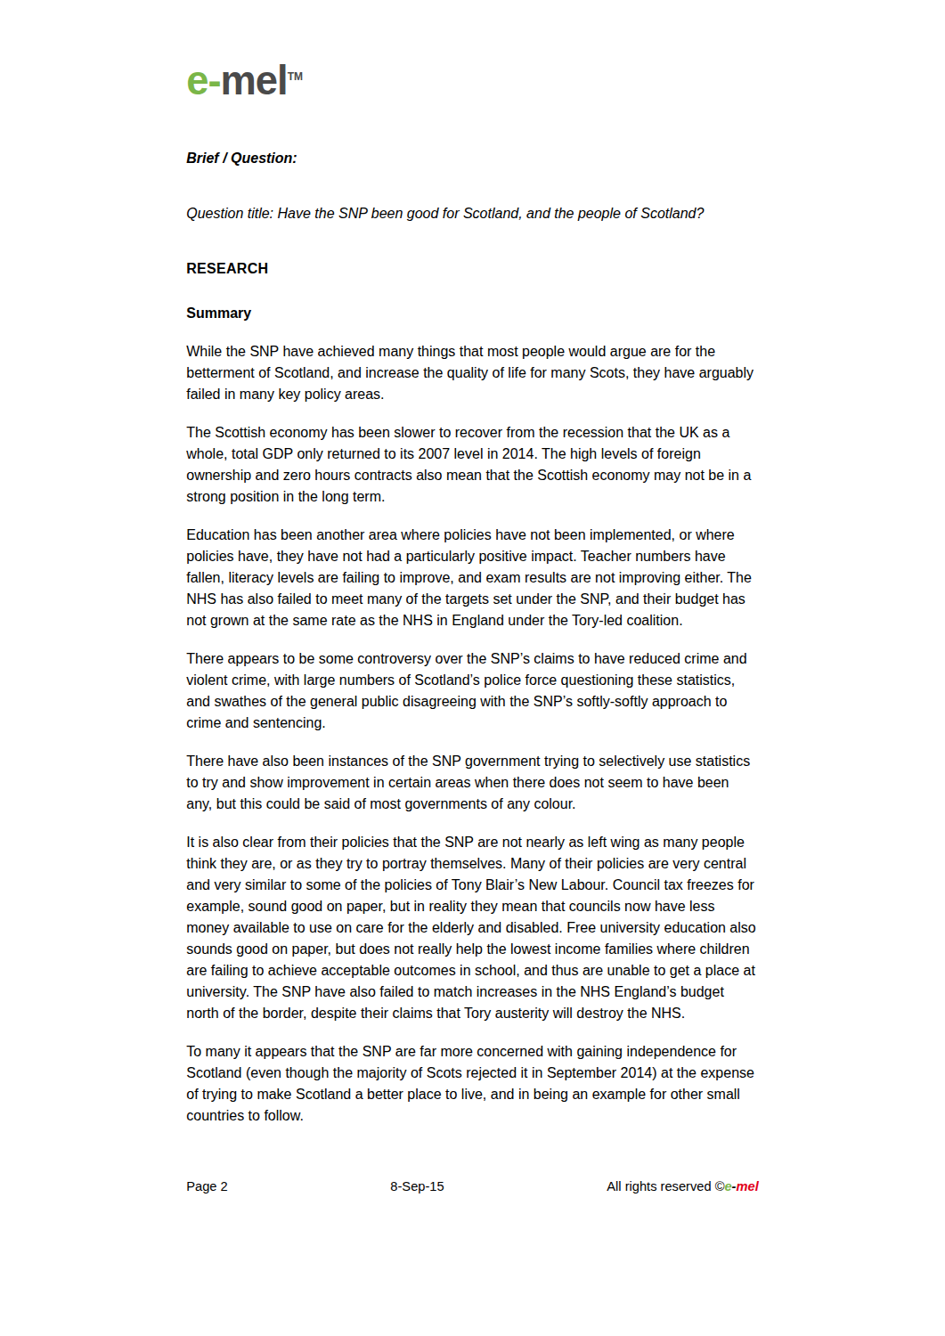e-mel TM
Brief / Question:
Question title: Have the SNP been good for Scotland, and the people of Scotland?
RESEARCH
Summary
While the SNP have achieved many things that most people would argue are for the betterment of Scotland, and increase the quality of life for many Scots, they have arguably failed in many key policy areas.
The Scottish economy has been slower to recover from the recession that the UK as a whole, total GDP only returned to its 2007 level in 2014. The high levels of foreign ownership and zero hours contracts also mean that the Scottish economy may not be in a strong position in the long term.
Education has been another area where policies have not been implemented, or where policies have, they have not had a particularly positive impact. Teacher numbers have fallen, literacy levels are failing to improve, and exam results are not improving either. The NHS has also failed to meet many of the targets set under the SNP, and their budget has not grown at the same rate as the NHS in England under the Tory-led coalition.
There appears to be some controversy over the SNP’s claims to have reduced crime and violent crime, with large numbers of Scotland’s police force questioning these statistics, and swathes of the general public disagreeing with the SNP’s softly-softly approach to crime and sentencing.
There have also been instances of the SNP government trying to selectively use statistics to try and show improvement in certain areas when there does not seem to have been any, but this could be said of most governments of any colour.
It is also clear from their policies that the SNP are not nearly as left wing as many people think they are, or as they try to portray themselves. Many of their policies are very central and very similar to some of the policies of Tony Blair’s New Labour. Council tax freezes for example, sound good on paper, but in reality they mean that councils now have less money available to use on care for the elderly and disabled. Free university education also sounds good on paper, but does not really help the lowest income families where children are failing to achieve acceptable outcomes in school, and thus are unable to get a place at university. The SNP have also failed to match increases in the NHS England’s budget north of the border, despite their claims that Tory austerity will destroy the NHS.
To many it appears that the SNP are far more concerned with gaining independence for Scotland (even though the majority of Scots rejected it in September 2014) at the expense of trying to make Scotland a better place to live, and in being an example for other small countries to follow.
Page 2
8-Sep-15
All rights reserved ©e-mel